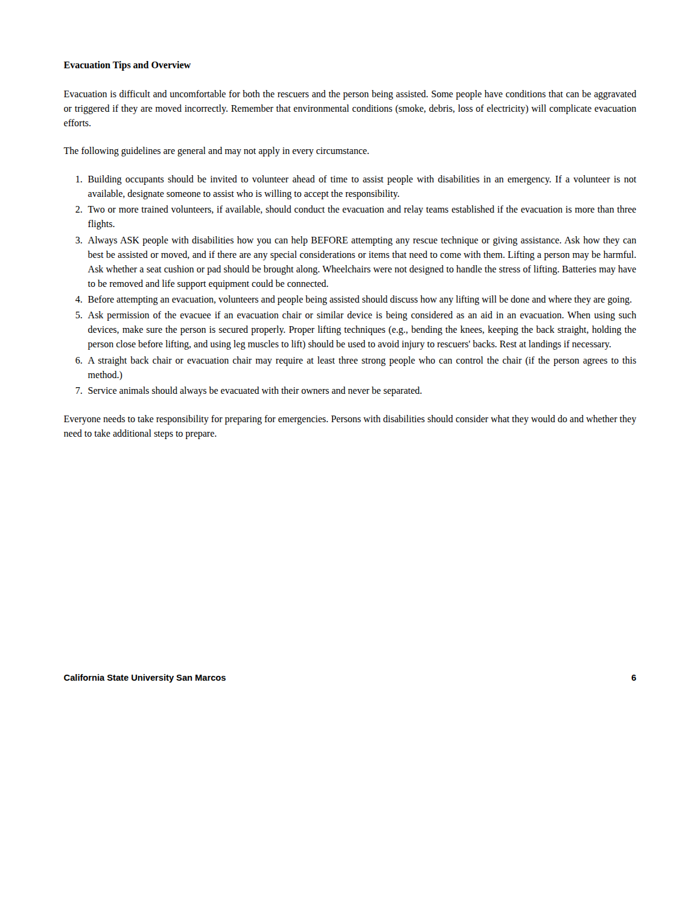Evacuation Tips and Overview
Evacuation is difficult and uncomfortable for both the rescuers and the person being assisted. Some people have conditions that can be aggravated or triggered if they are moved incorrectly. Remember that environmental conditions (smoke, debris, loss of electricity) will complicate evacuation efforts.
The following guidelines are general and may not apply in every circumstance.
Building occupants should be invited to volunteer ahead of time to assist people with disabilities in an emergency. If a volunteer is not available, designate someone to assist who is willing to accept the responsibility.
Two or more trained volunteers, if available, should conduct the evacuation and relay teams established if the evacuation is more than three flights.
Always ASK people with disabilities how you can help BEFORE attempting any rescue technique or giving assistance. Ask how they can best be assisted or moved, and if there are any special considerations or items that need to come with them. Lifting a person may be harmful. Ask whether a seat cushion or pad should be brought along. Wheelchairs were not designed to handle the stress of lifting. Batteries may have to be removed and life support equipment could be connected.
Before attempting an evacuation, volunteers and people being assisted should discuss how any lifting will be done and where they are going.
Ask permission of the evacuee if an evacuation chair or similar device is being considered as an aid in an evacuation. When using such devices, make sure the person is secured properly. Proper lifting techniques (e.g., bending the knees, keeping the back straight, holding the person close before lifting, and using leg muscles to lift) should be used to avoid injury to rescuers' backs. Rest at landings if necessary.
A straight back chair or evacuation chair may require at least three strong people who can control the chair (if the person agrees to this method.)
Service animals should always be evacuated with their owners and never be separated.
Everyone needs to take responsibility for preparing for emergencies. Persons with disabilities should consider what they would do and whether they need to take additional steps to prepare.
California State University San Marcos 6